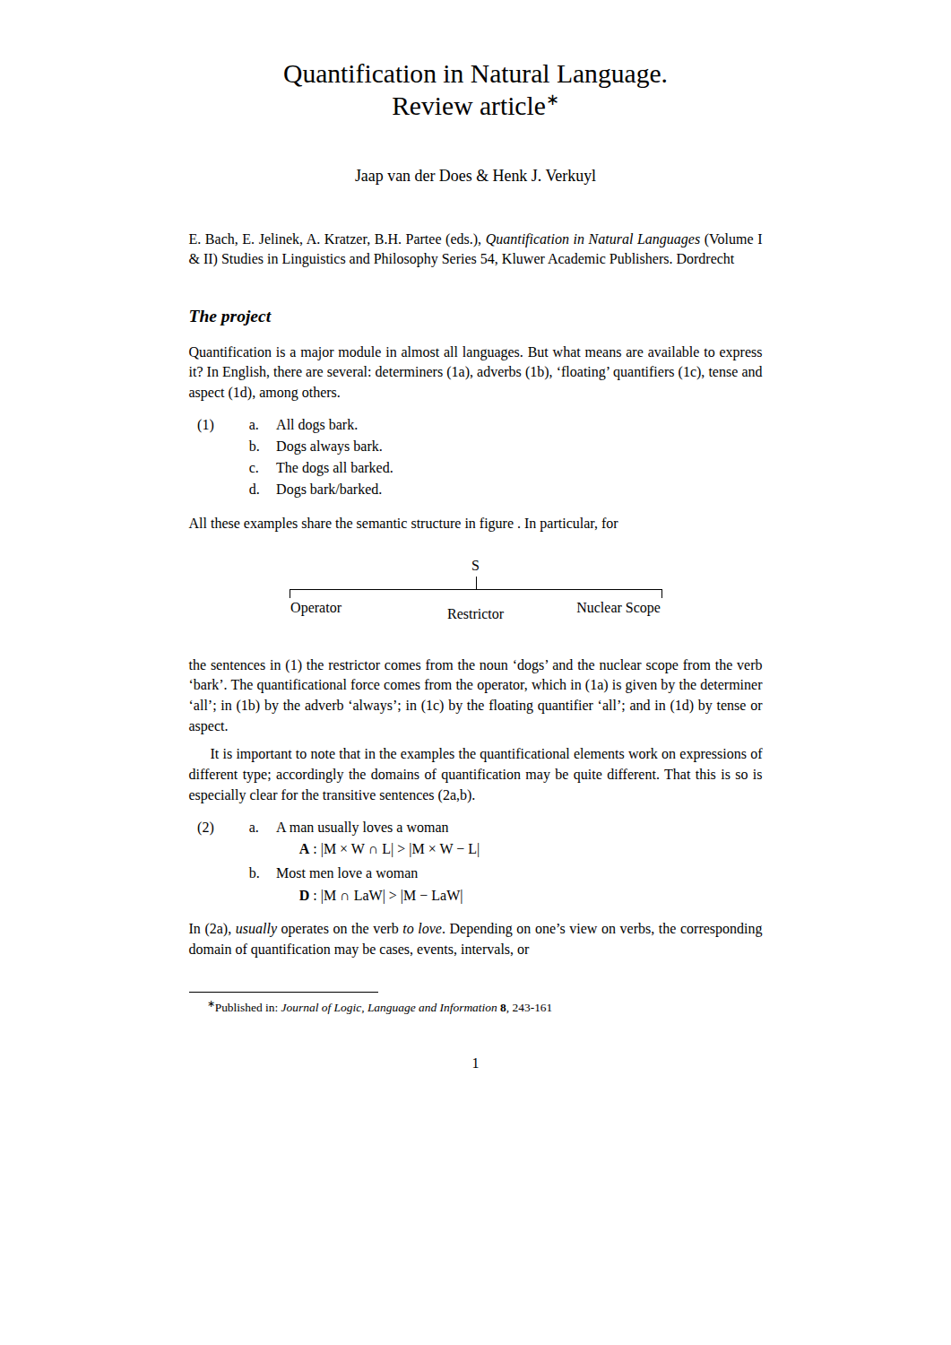Quantification in Natural Language.
Review article∗
Jaap van der Does & Henk J. Verkuyl
E. Bach, E. Jelinek, A. Kratzer, B.H. Partee (eds.), Quantification in Natural Languages (Volume I & II) Studies in Linguistics and Philosophy Series 54, Kluwer Academic Publishers. Dordrecht
The project
Quantification is a major module in almost all languages. But what means are available to express it? In English, there are several: determiners (1a), adverbs (1b), ‘floating’ quantifiers (1c), tense and aspect (1d), among others.
(1)
a. All dogs bark.
b. Dogs always bark.
c. The dogs all barked.
d. Dogs bark/barked.
All these examples share the semantic structure in figure . In particular, for
S Operator Restrictor Nuclear Scope
the sentences in (1) the restrictor comes from the noun ‘dogs’ and the nuclear scope from the verb ‘bark’. The quantificational force comes from the operator, which in (1a) is given by the determiner ‘all’; in (1b) by the adverb ‘always’; in (1c) by the floating quantifier ‘all’; and in (1d) by tense or aspect.
It is important to note that in the examples the quantificational elements work on expressions of different type; accordingly the domains of quantification may be quite different. That this is so is especially clear for the transitive sentences (2a,b).
(2)
a. A man usually loves a woman A : |M × W ∩ L| > |M × W − L|
b. Most men love a woman D : |M ∩ LaW| > |M − LaW|
In (2a), usually operates on the verb to love. Depending on one’s view on verbs, the corresponding domain of quantification may be cases, events, intervals, or
∗Published in: Journal of Logic, Language and Information 8, 243-161
1